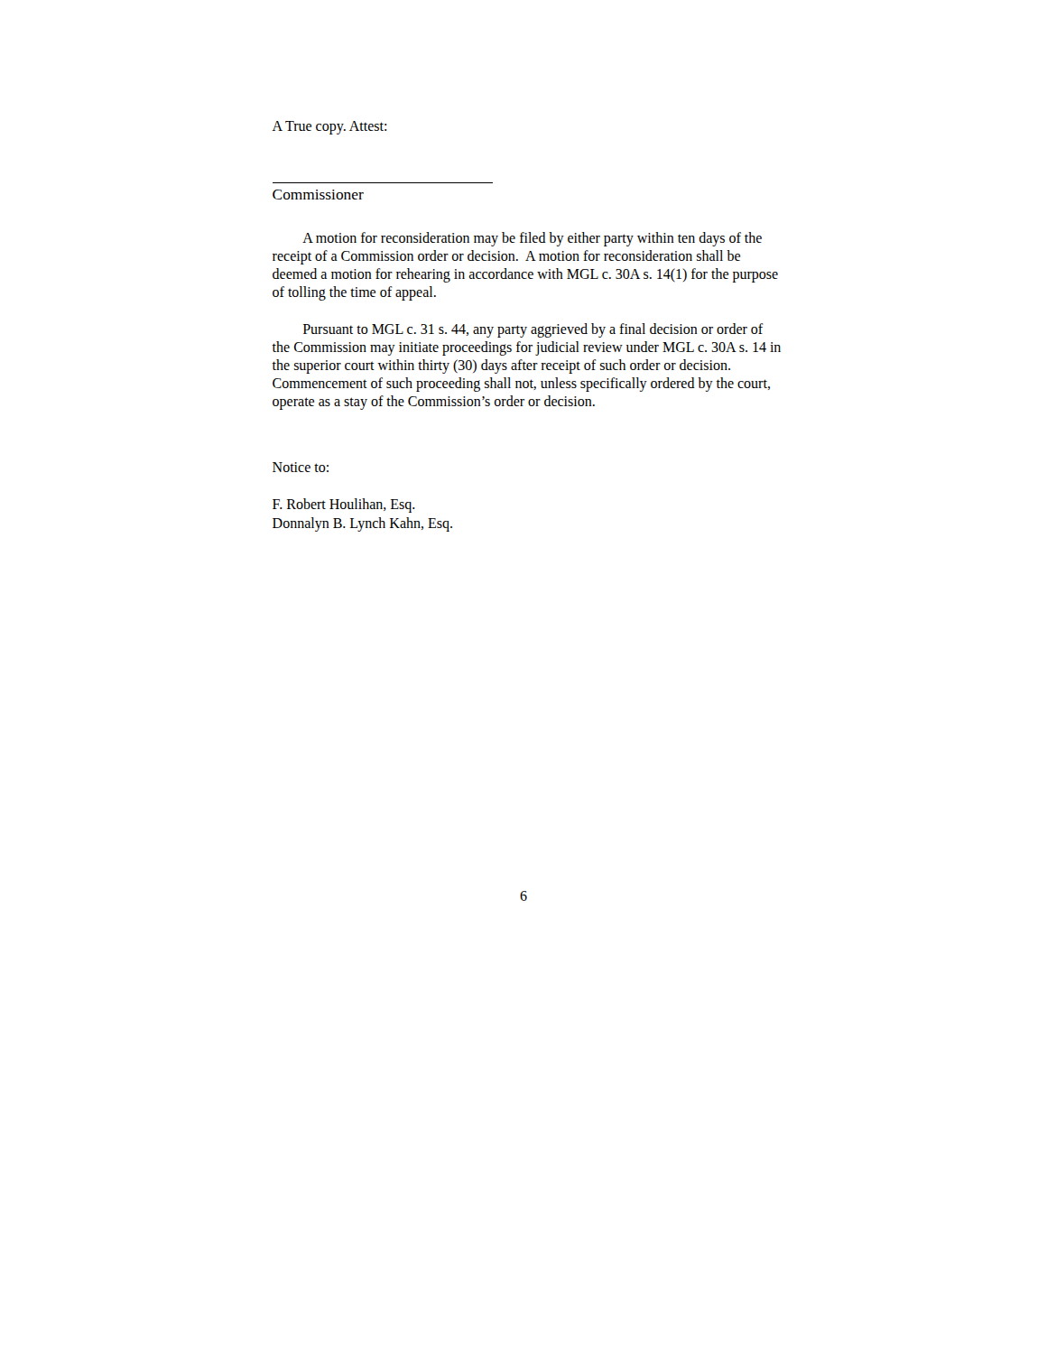A True copy. Attest:
Commissioner
A motion for reconsideration may be filed by either party within ten days of the receipt of a Commission order or decision. A motion for reconsideration shall be deemed a motion for rehearing in accordance with MGL c. 30A s. 14(1) for the purpose of tolling the time of appeal.
Pursuant to MGL c. 31 s. 44, any party aggrieved by a final decision or order of the Commission may initiate proceedings for judicial review under MGL c. 30A s. 14 in the superior court within thirty (30) days after receipt of such order or decision. Commencement of such proceeding shall not, unless specifically ordered by the court, operate as a stay of the Commission’s order or decision.
Notice to:
F. Robert Houlihan, Esq.
Donnalyn B. Lynch Kahn, Esq.
6